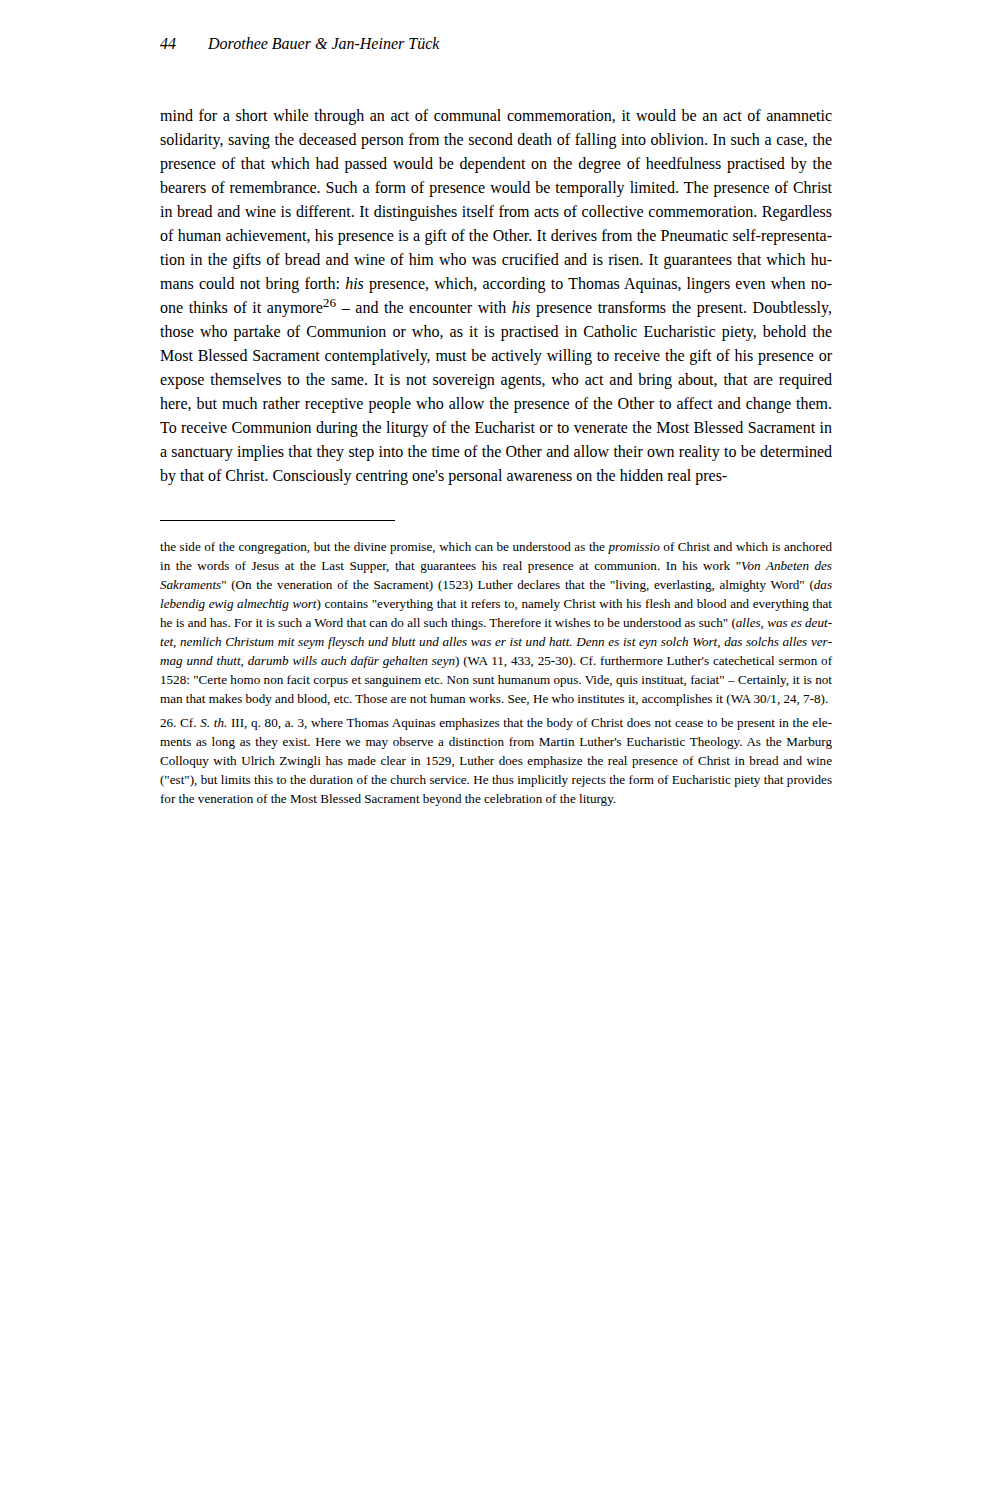44 Dorothee Bauer & Jan-Heiner Tück
mind for a short while through an act of communal commemoration, it would be an act of anamnetic solidarity, saving the deceased person from the second death of falling into oblivion. In such a case, the presence of that which had passed would be dependent on the degree of heedfulness practised by the bearers of remembrance. Such a form of presence would be temporally limited. The presence of Christ in bread and wine is different. It distinguishes itself from acts of collective commemoration. Regardless of human achievement, his presence is a gift of the Other. It derives from the Pneumatic self-representation in the gifts of bread and wine of him who was crucified and is risen. It guarantees that which humans could not bring forth: his presence, which, according to Thomas Aquinas, lingers even when no-one thinks of it anymore26 – and the encounter with his presence transforms the present. Doubtlessly, those who partake of Communion or who, as it is practised in Catholic Eucharistic piety, behold the Most Blessed Sacrament contemplatively, must be actively willing to receive the gift of his presence or expose themselves to the same. It is not sovereign agents, who act and bring about, that are required here, but much rather receptive people who allow the presence of the Other to affect and change them. To receive Communion during the liturgy of the Eucharist or to venerate the Most Blessed Sacrament in a sanctuary implies that they step into the time of the Other and allow their own reality to be determined by that of Christ. Consciously centring one's personal awareness on the hidden real pres-
the side of the congregation, but the divine promise, which can be understood as the promissio of Christ and which is anchored in the words of Jesus at the Last Supper, that guarantees his real presence at communion. In his work "Von Anbeten des Sakraments" (On the veneration of the Sacrament) (1523) Luther declares that the "living, everlasting, almighty Word" (das lebendig ewig almechtig wort) contains "everything that it refers to, namely Christ with his flesh and blood and everything that he is and has. For it is such a Word that can do all such things. Therefore it wishes to be understood as such" (alles, was es deuttet, nemlich Christum mit seym fleysch und blutt und alles was er ist und hatt. Denn es ist eyn solch Wort, das solchs alles vermag unnd thutt, darumb wills auch dafür gehalten seyn) (WA 11, 433, 25-30). Cf. furthermore Luther's catechetical sermon of 1528: "Certe homo non facit corpus et sanguinem etc. Non sunt humanum opus. Vide, quis instituat, faciat" – Certainly, it is not man that makes body and blood, etc. Those are not human works. See, He who institutes it, accomplishes it (WA 30/1, 24, 7-8).
26. Cf. S. th. III, q. 80, a. 3, where Thomas Aquinas emphasizes that the body of Christ does not cease to be present in the elements as long as they exist. Here we may observe a distinction from Martin Luther's Eucharistic Theology. As the Marburg Colloquy with Ulrich Zwingli has made clear in 1529, Luther does emphasize the real presence of Christ in bread and wine ("est"), but limits this to the duration of the church service. He thus implicitly rejects the form of Eucharistic piety that provides for the veneration of the Most Blessed Sacrament beyond the celebration of the liturgy.